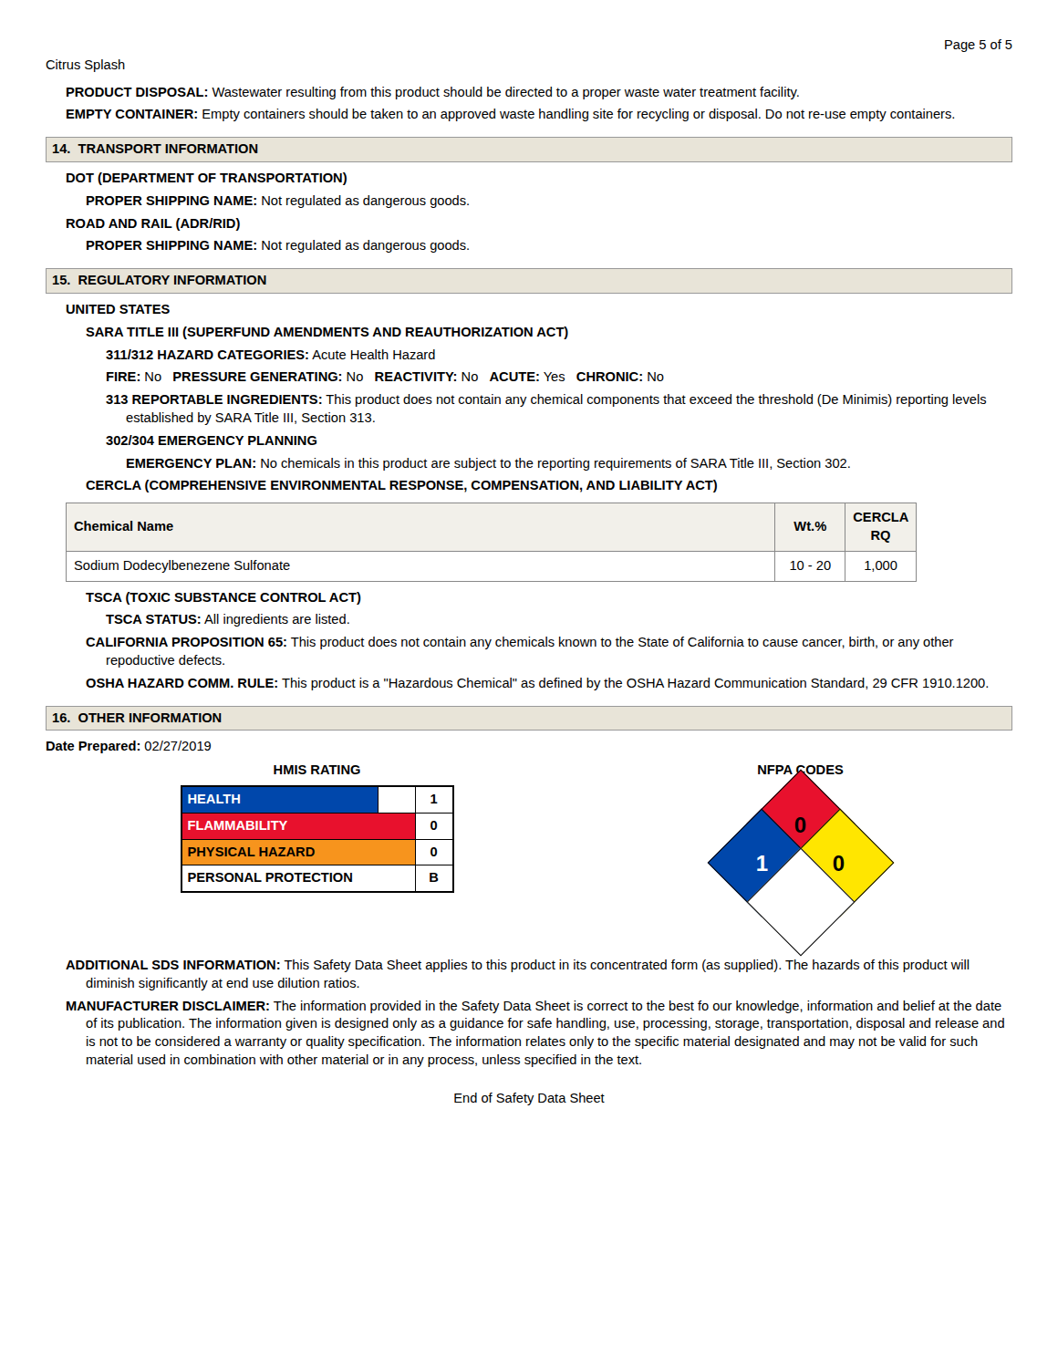Page 5 of 5
Citrus Splash
PRODUCT DISPOSAL: Wastewater resulting from this product should be directed to a proper waste water treatment facility.
EMPTY CONTAINER: Empty containers should be taken to an approved waste handling site for recycling or disposal. Do not re-use empty containers.
14. TRANSPORT INFORMATION
DOT (DEPARTMENT OF TRANSPORTATION)
PROPER SHIPPING NAME: Not regulated as dangerous goods.
ROAD AND RAIL (ADR/RID)
PROPER SHIPPING NAME: Not regulated as dangerous goods.
15. REGULATORY INFORMATION
UNITED STATES
SARA TITLE III (SUPERFUND AMENDMENTS AND REAUTHORIZATION ACT)
311/312 HAZARD CATEGORIES: Acute Health Hazard
FIRE: No PRESSURE GENERATING: No REACTIVITY: No ACUTE: Yes CHRONIC: No
313 REPORTABLE INGREDIENTS: This product does not contain any chemical components that exceed the threshold (De Minimis) reporting levels established by SARA Title III, Section 313.
302/304 EMERGENCY PLANNING
EMERGENCY PLAN: No chemicals in this product are subject to the reporting requirements of SARA Title III, Section 302.
CERCLA (COMPREHENSIVE ENVIRONMENTAL RESPONSE, COMPENSATION, AND LIABILITY ACT)
| Chemical Name | Wt.% | CERCLA RQ |
| --- | --- | --- |
| Sodium Dodecylbenezene Sulfonate | 10 - 20 | 1,000 |
TSCA (TOXIC SUBSTANCE CONTROL ACT)
TSCA STATUS: All ingredients are listed.
CALIFORNIA PROPOSITION 65: This product does not contain any chemicals known to the State of California to cause cancer, birth, or any other repoductive defects.
OSHA HAZARD COMM. RULE: This product is a "Hazardous Chemical" as defined by the OSHA Hazard Communication Standard, 29 CFR 1910.1200.
16. OTHER INFORMATION
Date Prepared: 02/27/2019
HMIS RATING
| HEALTH | | 1 |
| FLAMMABILITY | 0 |
| PHYSICAL HAZARD | 0 |
| PERSONAL PROTECTION | B |
NFPA CODES
0
1
0
ADDITIONAL SDS INFORMATION: This Safety Data Sheet applies to this product in its concentrated form (as supplied). The hazards of this product will diminish significantly at end use dilution ratios.
MANUFACTURER DISCLAIMER: The information provided in the Safety Data Sheet is correct to the best fo our knowledge, information and belief at the date of its publication. The information given is designed only as a guidance for safe handling, use, processing, storage, transportation, disposal and release and is not to be considered a warranty or quality specification. The information relates only to the specific material designated and may not be valid for such material used in combination with other material or in any process, unless specified in the text.
End of Safety Data Sheet